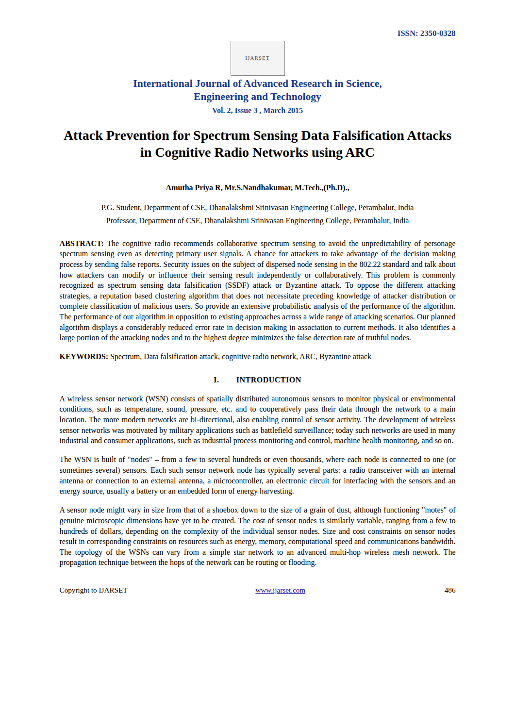ISSN: 2350-0328
IJARSET
International Journal of Advanced Research in Science,
Engineering and Technology
Vol. 2, Issue 3 , March 2015
Attack Prevention for Spectrum Sensing Data Falsification Attacks in Cognitive Radio Networks using ARC
Amutha Priya R, Mr.S.Nandhakumar, M.Tech.,(Ph.D).,
P.G. Student, Department of CSE, Dhanalakshmi Srinivasan Engineering College, Perambalur, India
Professor, Department of CSE, Dhanalakshmi Srinivasan Engineering College, Perambalur, India
ABSTRACT: The cognitive radio recommends collaborative spectrum sensing to avoid the unpredictability of personage spectrum sensing even as detecting primary user signals. A chance for attackers to take advantage of the decision making process by sending false reports. Security issues on the subject of dispersed node sensing in the 802.22 standard and talk about how attackers can modify or influence their sensing result independently or collaboratively. This problem is commonly recognized as spectrum sensing data falsification (SSDF) attack or Byzantine attack. To oppose the different attacking strategies, a reputation based clustering algorithm that does not necessitate preceding knowledge of attacker distribution or complete classification of malicious users. So provide an extensive probabilistic analysis of the performance of the algorithm. The performance of our algorithm in opposition to existing approaches across a wide range of attacking scenarios. Our planned algorithm displays a considerably reduced error rate in decision making in association to current methods. It also identifies a large portion of the attacking nodes and to the highest degree minimizes the false detection rate of truthful nodes.
KEYWORDS: Spectrum, Data falsification attack, cognitive radio network, ARC, Byzantine attack
I. INTRODUCTION
A wireless sensor network (WSN) consists of spatially distributed autonomous sensors to monitor physical or environmental conditions, such as temperature, sound, pressure, etc. and to cooperatively pass their data through the network to a main location. The more modern networks are bi-directional, also enabling control of sensor activity. The development of wireless sensor networks was motivated by military applications such as battlefield surveillance; today such networks are used in many industrial and consumer applications, such as industrial process monitoring and control, machine health monitoring, and so on.
The WSN is built of "nodes" – from a few to several hundreds or even thousands, where each node is connected to one (or sometimes several) sensors. Each such sensor network node has typically several parts: a radio transceiver with an internal antenna or connection to an external antenna, a microcontroller, an electronic circuit for interfacing with the sensors and an energy source, usually a battery or an embedded form of energy harvesting.
A sensor node might vary in size from that of a shoebox down to the size of a grain of dust, although functioning "motes" of genuine microscopic dimensions have yet to be created. The cost of sensor nodes is similarly variable, ranging from a few to hundreds of dollars, depending on the complexity of the individual sensor nodes. Size and cost constraints on sensor nodes result in corresponding constraints on resources such as energy, memory, computational speed and communications bandwidth. The topology of the WSNs can vary from a simple star network to an advanced multi-hop wireless mesh network. The propagation technique between the hops of the network can be routing or flooding.
Copyright to IJARSET
www.ijarset.com
486